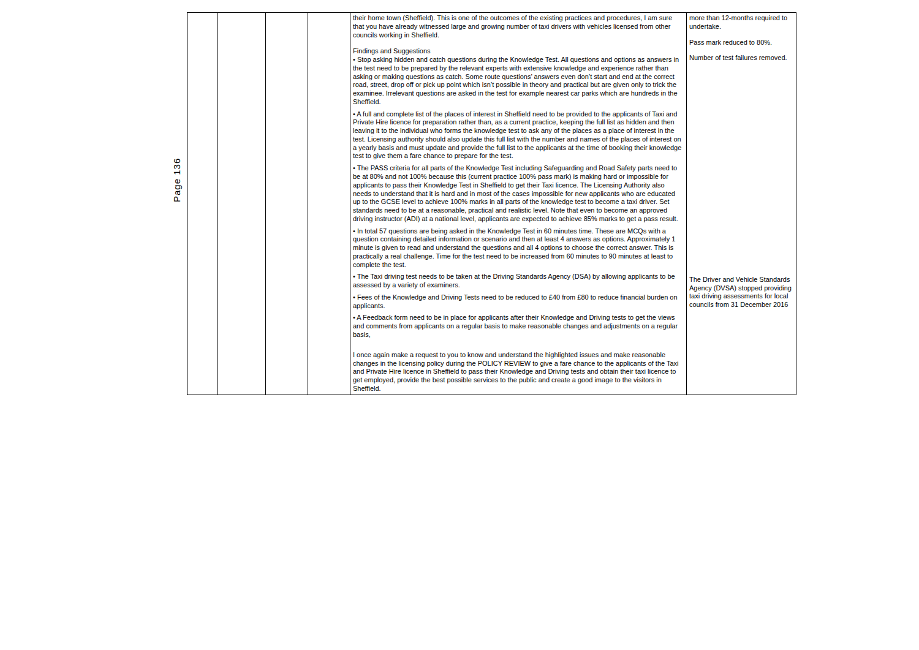Page 136
| | | | | their home town (Sheffield). This is one of the outcomes of the existing practices and procedures, I am sure that you have already witnessed large and growing number of taxi drivers with vehicles licensed from other councils working in Sheffield. Findings and Suggestions • Stop asking hidden and catch questions during the Knowledge Test. All questions and options as answers in the test need to be prepared by the relevant experts with extensive knowledge and experience rather than asking or making questions as catch. Some route questions’ answers even don’t start and end at the correct road, street, drop off or pick up point which isn’t possible in theory and practical but are given only to trick the examinee. Irrelevant questions are asked in the test for example nearest car parks which are hundreds in the Sheffield. • A full and complete list of the places of interest in Sheffield need to be provided to the applicants of Taxi and Private Hire licence for preparation rather than, as a current practice, keeping the full list as hidden and then leaving it to the individual who forms the knowledge test to ask any of the places as a place of interest in the test. Licensing authority should also update this full list with the number and names of the places of interest on a yearly basis and must update and provide the full list to the applicants at the time of booking their knowledge test to give them a fare chance to prepare for the test. • The PASS criteria for all parts of the Knowledge Test including Safeguarding and Road Safety parts need to be at 80% and not 100% because this (current practice 100% pass mark) is making hard or impossible for applicants to pass their Knowledge Test in Sheffield to get their Taxi licence. The Licensing Authority also needs to understand that it is hard and in most of the cases impossible for new applicants who are educated up to the GCSE level to achieve 100% marks in all parts of the knowledge test to become a taxi driver. Set standards need to be at a reasonable, practical and realistic level. Note that even to become an approved driving instructor (ADI) at a national level, applicants are expected to achieve 85% marks to get a pass result. • In total 57 questions are being asked in the Knowledge Test in 60 minutes time. These are MCQs with a question containing detailed information or scenario and then at least 4 answers as options. Approximately 1 minute is given to read and understand the questions and all 4 options to choose the correct answer. This is practically a real challenge. Time for the test need to be increased from 60 minutes to 90 minutes at least to complete the test. • The Taxi driving test needs to be taken at the Driving Standards Agency (DSA) by allowing applicants to be assessed by a variety of examiners. • Fees of the Knowledge and Driving Tests need to be reduced to £40 from £80 to reduce financial burden on applicants. • A Feedback form need to be in place for applicants after their Knowledge and Driving tests to get the views and comments from applicants on a regular basis to make reasonable changes and adjustments on a regular basis, I once again make a request to you to know and understand the highlighted issues and make reasonable changes in the licensing policy during the POLICY REVIEW to give a fare chance to the applicants of the Taxi and Private Hire licence in Sheffield to pass their Knowledge and Driving tests and obtain their taxi licence to get employed, provide the best possible services to the public and create a good image to the visitors in Sheffield. | more than 12-months required to undertake. Pass mark reduced to 80%. Number of test failures removed. The Driver and Vehicle Standards Agency (DVSA) stopped providing taxi driving assessments for local councils from 31 December 2016 |